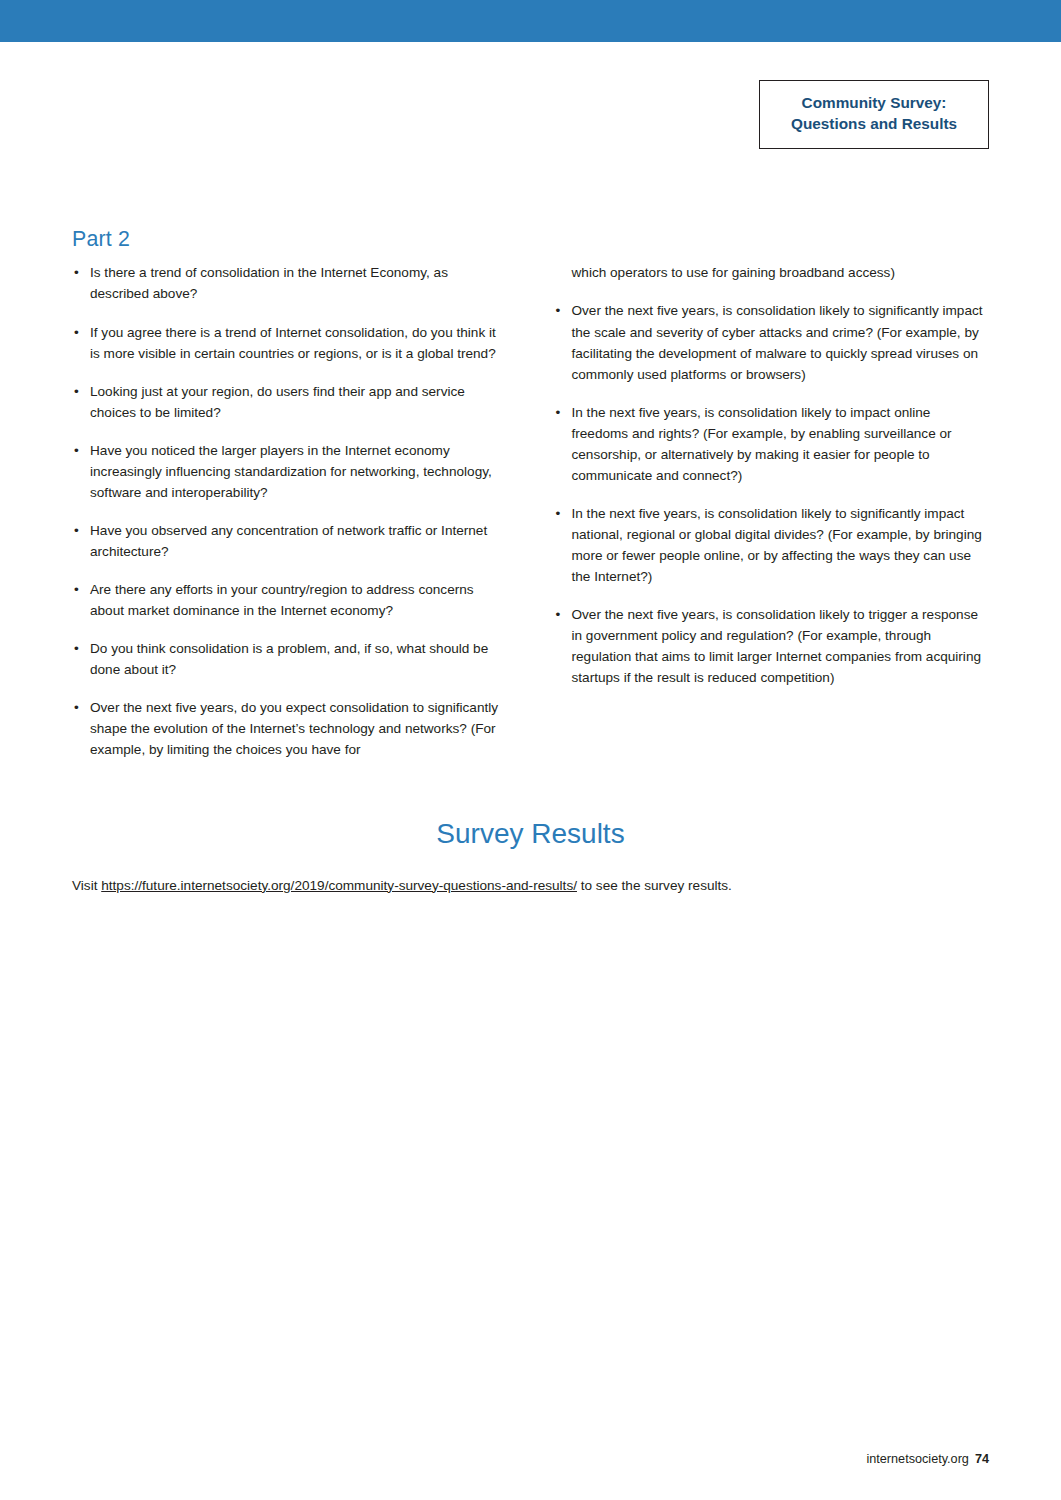Community Survey:
Questions and Results
Part 2
Is there a trend of consolidation in the Internet Economy, as described above?
If you agree there is a trend of Internet consolidation, do you think it is more visible in certain countries or regions, or is it a global trend?
Looking just at your region, do users find their app and service choices to be limited?
Have you noticed the larger players in the Internet economy increasingly influencing standardization for networking, technology, software and interoperability?
Have you observed any concentration of network traffic or Internet architecture?
Are there any efforts in your country/region to address concerns about market dominance in the Internet economy?
Do you think consolidation is a problem, and, if so, what should be done about it?
Over the next five years, do you expect consolidation to significantly shape the evolution of the Internet’s technology and networks? (For example, by limiting the choices you have for
which operators to use for gaining broadband access)
Over the next five years, is consolidation likely to significantly impact the scale and severity of cyber attacks and crime? (For example, by facilitating the development of malware to quickly spread viruses on commonly used platforms or browsers)
In the next five years, is consolidation likely to impact online freedoms and rights? (For example, by enabling surveillance or censorship, or alternatively by making it easier for people to communicate and connect?)
In the next five years, is consolidation likely to significantly impact national, regional or global digital divides? (For example, by bringing more or fewer people online, or by affecting the ways they can use the Internet?)
Over the next five years, is consolidation likely to trigger a response in government policy and regulation? (For example, through regulation that aims to limit larger Internet companies from acquiring startups if the result is reduced competition)
Survey Results
Visit https://future.internetsociety.org/2019/community-survey-questions-and-results/ to see the survey results.
internetsociety.org74